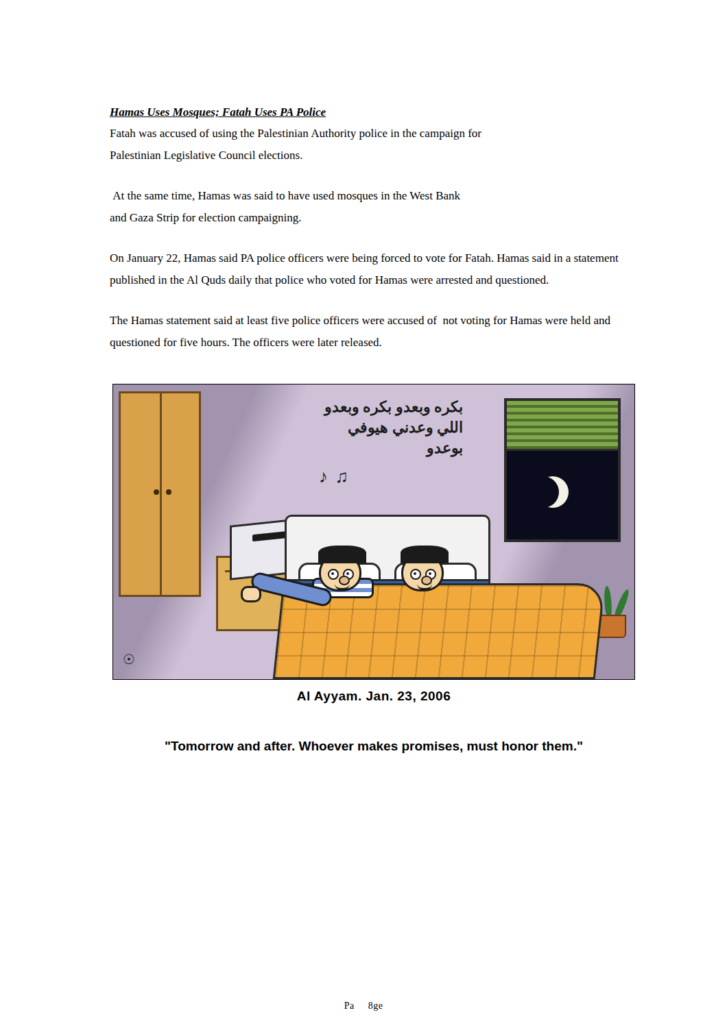Hamas Uses Mosques; Fatah Uses PA Police
Fatah was accused of using the Palestinian Authority police in the campaign for
Palestinian Legislative Council elections.
At the same time, Hamas was said to have used mosques in the West Bank
and Gaza Strip for election campaigning.
On January 22, Hamas said PA police officers were being forced to vote for Fatah. Hamas said in a statement published in the Al Quds daily that police who voted for Hamas were arrested and questioned.
The Hamas statement said at least five police officers were accused of not voting for Hamas were held and questioned for five hours. The officers were later released.
بكره وبعدو بكره وبعدو
اللي وعدني هيوفي
بوعدو
♪ ♫
☉
Al Ayyam. Jan. 23, 2006
"Tomorrow and after. Whoever makes promises, must honor them."
Pa 8ge